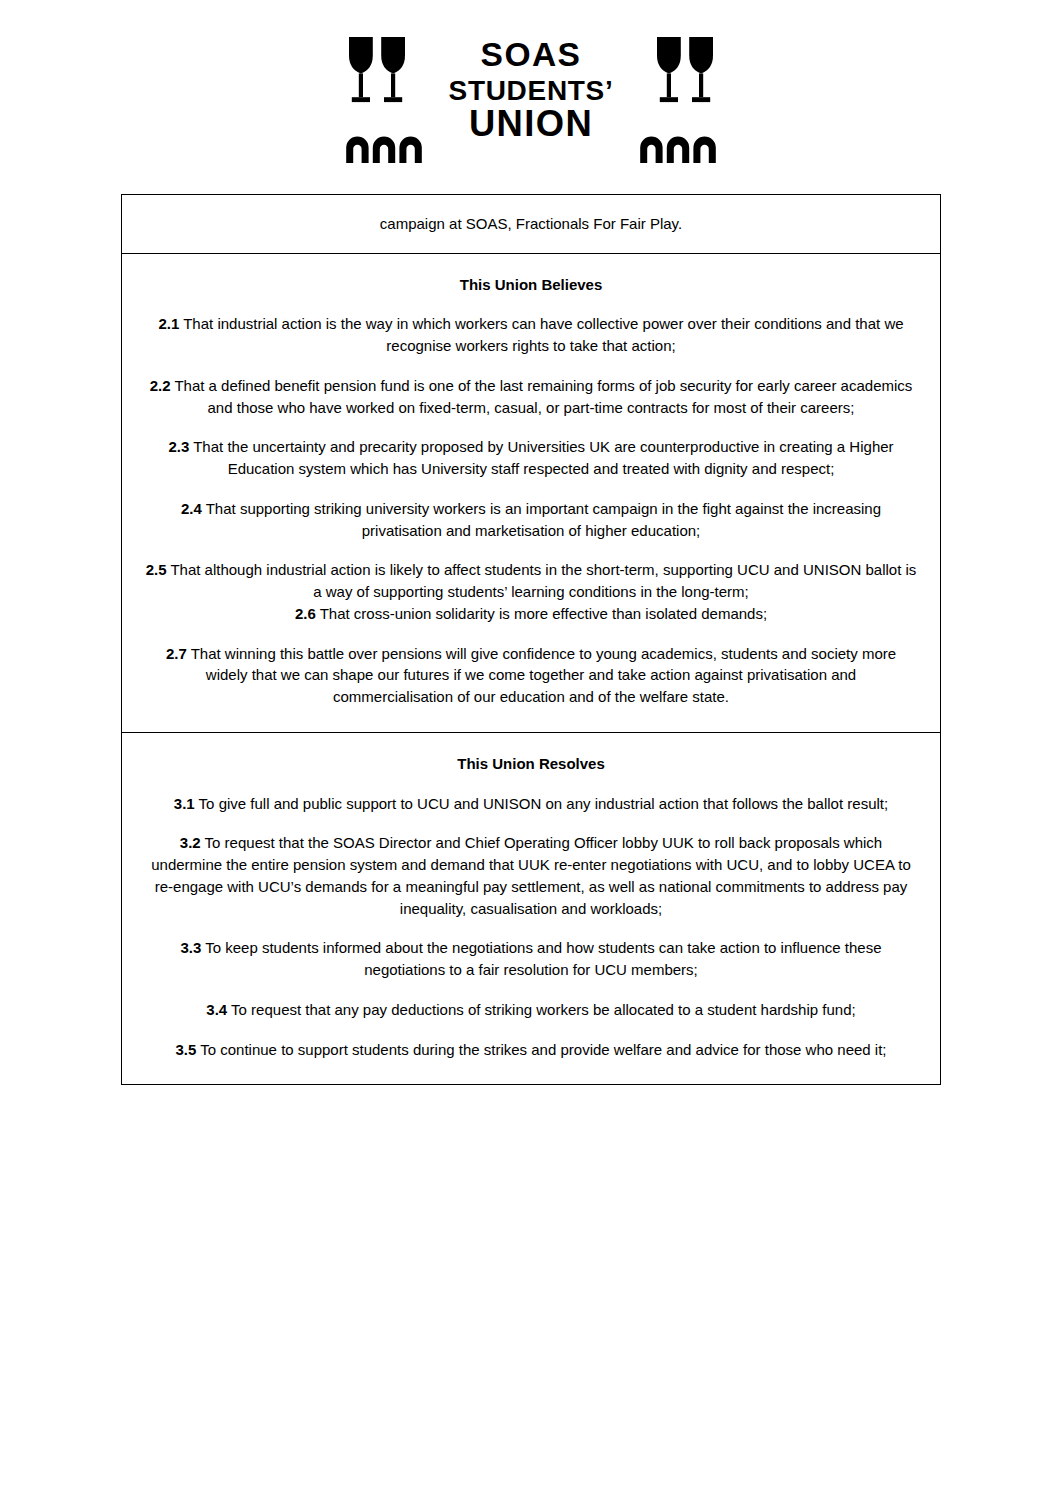SOAS STUDENTS’ UNION
campaign at SOAS, Fractionals For Fair Play.
This Union Believes
2.1 That industrial action is the way in which workers can have collective power over their conditions and that we recognise workers rights to take that action;
2.2 That a defined benefit pension fund is one of the last remaining forms of job security for early career academics and those who have worked on fixed-term, casual, or part-time contracts for most of their careers;
2.3 That the uncertainty and precarity proposed by Universities UK are counterproductive in creating a Higher Education system which has University staff respected and treated with dignity and respect;
2.4 That supporting striking university workers is an important campaign in the fight against the increasing privatisation and marketisation of higher education;
2.5 That although industrial action is likely to affect students in the short-term, supporting UCU and UNISON ballot is a way of supporting students’ learning conditions in the long-term;
2.6 That cross-union solidarity is more effective than isolated demands;
2.7 That winning this battle over pensions will give confidence to young academics, students and society more widely that we can shape our futures if we come together and take action against privatisation and commercialisation of our education and of the welfare state.
This Union Resolves
3.1 To give full and public support to UCU and UNISON on any industrial action that follows the ballot result;
3.2 To request that the SOAS Director and Chief Operating Officer lobby UUK to roll back proposals which undermine the entire pension system and demand that UUK re-enter negotiations with UCU, and to lobby UCEA to re-engage with UCU’s demands for a meaningful pay settlement, as well as national commitments to address pay inequality, casualisation and workloads;
3.3 To keep students informed about the negotiations and how students can take action to influence these negotiations to a fair resolution for UCU members;
3.4 To request that any pay deductions of striking workers be allocated to a student hardship fund;
3.5 To continue to support students during the strikes and provide welfare and advice for those who need it;